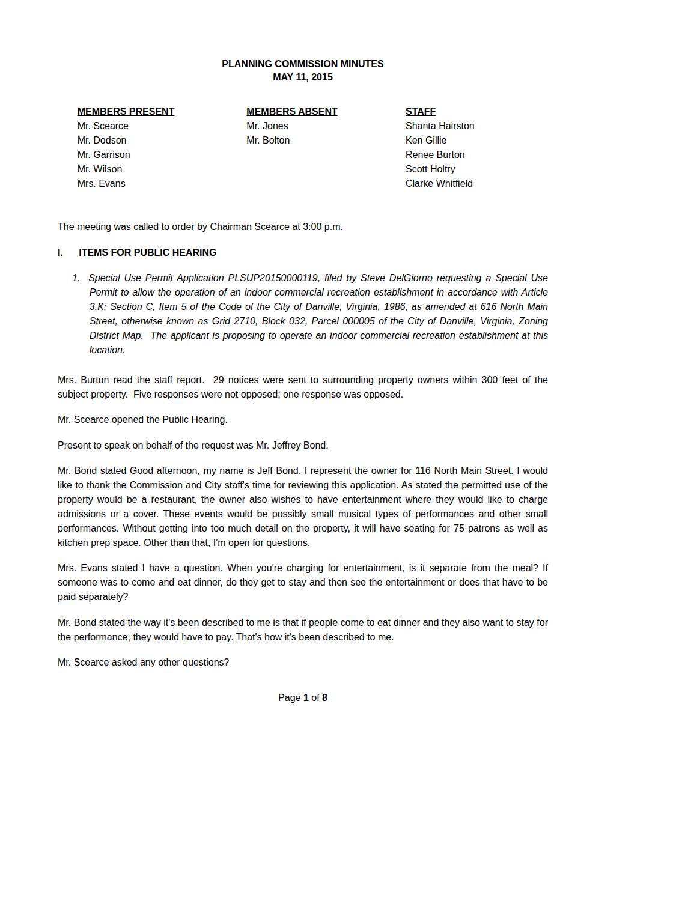PLANNING COMMISSION MINUTES
MAY 11, 2015
| MEMBERS PRESENT | MEMBERS ABSENT | STAFF |
| --- | --- | --- |
| Mr. Scearce | Mr. Jones | Shanta Hairston |
| Mr. Dodson | Mr. Bolton | Ken Gillie |
| Mr. Garrison | | Renee Burton |
| Mr. Wilson | | Scott Holtry |
| Mrs. Evans | | Clarke Whitfield |
The meeting was called to order by Chairman Scearce at 3:00 p.m.
I. ITEMS FOR PUBLIC HEARING
1. Special Use Permit Application PLSUP20150000119, filed by Steve DelGiorno requesting a Special Use Permit to allow the operation of an indoor commercial recreation establishment in accordance with Article 3.K; Section C, Item 5 of the Code of the City of Danville, Virginia, 1986, as amended at 616 North Main Street, otherwise known as Grid 2710, Block 032, Parcel 000005 of the City of Danville, Virginia, Zoning District Map. The applicant is proposing to operate an indoor commercial recreation establishment at this location.
Mrs. Burton read the staff report. 29 notices were sent to surrounding property owners within 300 feet of the subject property. Five responses were not opposed; one response was opposed.
Mr. Scearce opened the Public Hearing.
Present to speak on behalf of the request was Mr. Jeffrey Bond.
Mr. Bond stated Good afternoon, my name is Jeff Bond. I represent the owner for 116 North Main Street. I would like to thank the Commission and City staff's time for reviewing this application. As stated the permitted use of the property would be a restaurant, the owner also wishes to have entertainment where they would like to charge admissions or a cover. These events would be possibly small musical types of performances and other small performances. Without getting into too much detail on the property, it will have seating for 75 patrons as well as kitchen prep space. Other than that, I'm open for questions.
Mrs. Evans stated I have a question. When you're charging for entertainment, is it separate from the meal? If someone was to come and eat dinner, do they get to stay and then see the entertainment or does that have to be paid separately?
Mr. Bond stated the way it's been described to me is that if people come to eat dinner and they also want to stay for the performance, they would have to pay. That's how it's been described to me.
Mr. Scearce asked any other questions?
Page 1 of 8